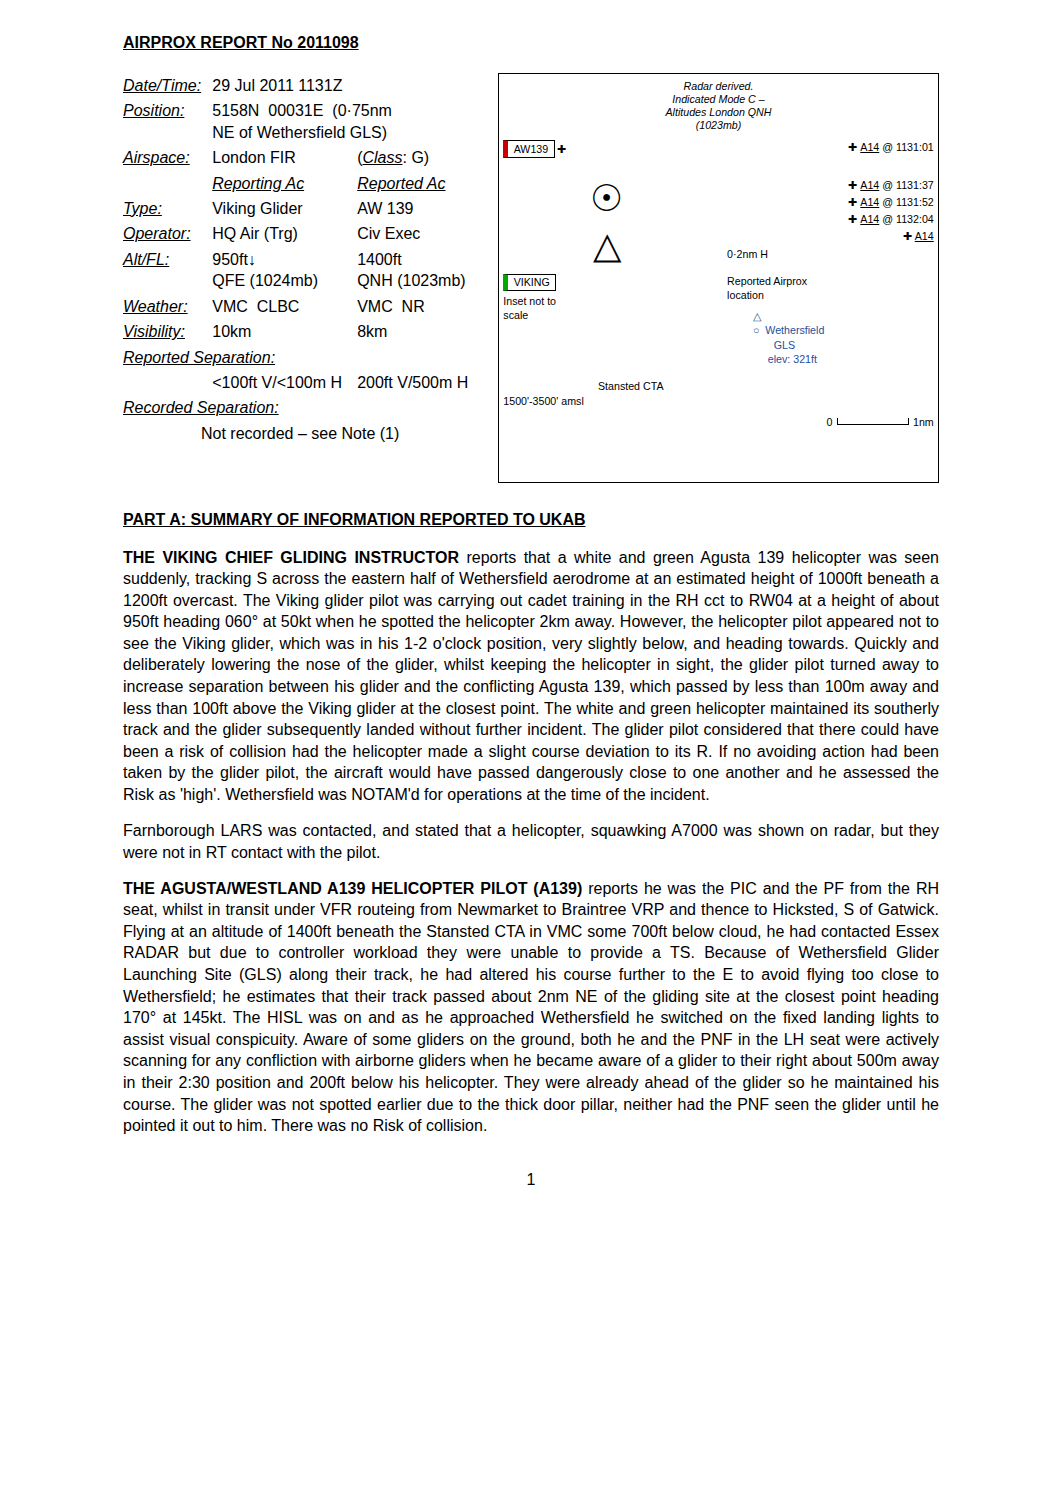AIRPROX REPORT No 2011098
| Date/Time: | 29 Jul 2011 1131Z |
| Position: | 5158N 00031E (0·75nm NE of Wethersfield GLS) |
| Airspace: | London FIR | ( Class : G) |
| | Reporting Ac | Reported Ac |
| Type: | Viking Glider | AW 139 |
| Operator: | HQ Air (Trg) | Civ Exec |
| Alt/FL: | 950ft↓ QFE (1024mb) | 1400ft QNH (1023mb) |
| Weather: | VMC CLBC | VMC NR |
| Visibility: | 10km | 8km |
| Reported Separation: |
| | <100ft V/<100m H | 200ft V/500m H |
| Recorded Separation: |
| Not recorded – see Note (1) |
Radar derived.
Indicated Mode C –
Altitudes London QNH
(1023mb)
✚ A14 @ 1131:01
✚ A14 @ 1131:37
✚ A14 @ 1131:52
✚ A14 @ 1132:04
✚ A14
AW139 ✚
☉
△
VIKING
Inset not to
scale
0·2nm H
Reported Airprox
location
△
○ Wethersfield
GLS
elev: 321ft
Stansted CTA
1500'-3500' amsl
0
1nm
PART A: SUMMARY OF INFORMATION REPORTED TO UKAB
THE VIKING CHIEF GLIDING INSTRUCTOR reports that a white and green Agusta 139 helicopter was seen suddenly, tracking S across the eastern half of Wethersfield aerodrome at an estimated height of 1000ft beneath a 1200ft overcast. The Viking glider pilot was carrying out cadet training in the RH cct to RW04 at a height of about 950ft heading 060° at 50kt when he spotted the helicopter 2km away. However, the helicopter pilot appeared not to see the Viking glider, which was in his 1-2 o'clock position, very slightly below, and heading towards. Quickly and deliberately lowering the nose of the glider, whilst keeping the helicopter in sight, the glider pilot turned away to increase separation between his glider and the conflicting Agusta 139, which passed by less than 100m away and less than 100ft above the Viking glider at the closest point. The white and green helicopter maintained its southerly track and the glider subsequently landed without further incident. The glider pilot considered that there could have been a risk of collision had the helicopter made a slight course deviation to its R. If no avoiding action had been taken by the glider pilot, the aircraft would have passed dangerously close to one another and he assessed the Risk as 'high'. Wethersfield was NOTAM'd for operations at the time of the incident.
Farnborough LARS was contacted, and stated that a helicopter, squawking A7000 was shown on radar, but they were not in RT contact with the pilot.
THE AGUSTA/WESTLAND A139 HELICOPTER PILOT (A139) reports he was the PIC and the PF from the RH seat, whilst in transit under VFR routeing from Newmarket to Braintree VRP and thence to Hicksted, S of Gatwick. Flying at an altitude of 1400ft beneath the Stansted CTA in VMC some 700ft below cloud, he had contacted Essex RADAR but due to controller workload they were unable to provide a TS. Because of Wethersfield Glider Launching Site (GLS) along their track, he had altered his course further to the E to avoid flying too close to Wethersfield; he estimates that their track passed about 2nm NE of the gliding site at the closest point heading 170° at 145kt. The HISL was on and as he approached Wethersfield he switched on the fixed landing lights to assist visual conspicuity. Aware of some gliders on the ground, both he and the PNF in the LH seat were actively scanning for any confliction with airborne gliders when he became aware of a glider to their right about 500m away in their 2:30 position and 200ft below his helicopter. They were already ahead of the glider so he maintained his course. The glider was not spotted earlier due to the thick door pillar, neither had the PNF seen the glider until he pointed it out to him. There was no Risk of collision.
1